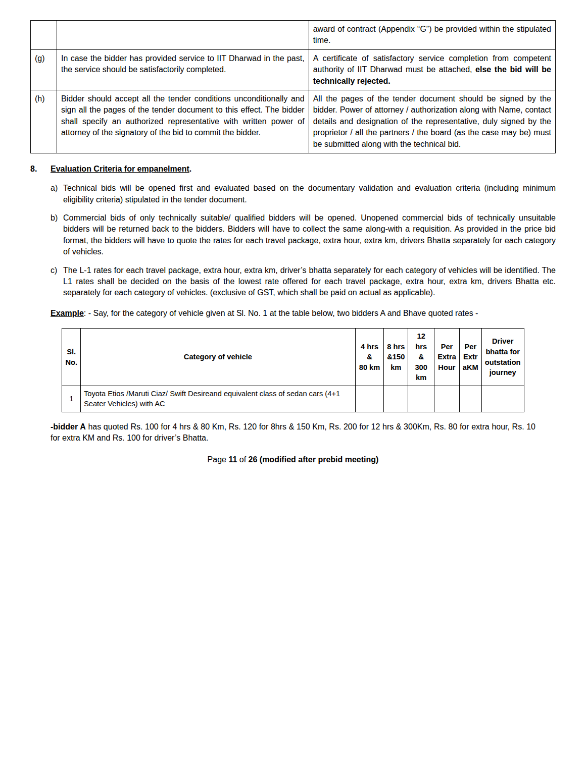| | | award of contract (Appendix “G”) be provided within the stipulated time. |
| (g) | In case the bidder has provided service to IIT Dharwad in the past, the service should be satisfactorily completed. | A certificate of satisfactory service completion from competent authority of IIT Dharwad must be attached, else the bid will be technically rejected. |
| (h) | Bidder should accept all the tender conditions unconditionally and sign all the pages of the tender document to this effect. The bidder shall specify an authorized representative with written power of attorney of the signatory of the bid to commit the bidder. | All the pages of the tender document should be signed by the bidder. Power of attorney / authorization along with Name, contact details and designation of the representative, duly signed by the proprietor / all the partners / the board (as the case may be) must be submitted along with the technical bid. |
8. Evaluation Criteria for empanelment.
a) Technical bids will be opened first and evaluated based on the documentary validation and evaluation criteria (including minimum eligibility criteria) stipulated in the tender document.
b) Commercial bids of only technically suitable/ qualified bidders will be opened. Unopened commercial bids of technically unsuitable bidders will be returned back to the bidders. Bidders will have to collect the same along-with a requisition. As provided in the price bid format, the bidders will have to quote the rates for each travel package, extra hour, extra km, drivers Bhatta separately for each category of vehicles.
c) The L-1 rates for each travel package, extra hour, extra km, driver’s bhatta separately for each category of vehicles will be identified. The L1 rates shall be decided on the basis of the lowest rate offered for each travel package, extra hour, extra km, drivers Bhatta etc. separately for each category of vehicles. (exclusive of GST, which shall be paid on actual as applicable).
Example: - Say, for the category of vehicle given at Sl. No. 1 at the table below, two bidders A and Bhave quoted rates -
| Sl. No. | Category of vehicle | 4 hrs & 80 km | 8 hrs &150 km | 12 hrs & 300 km | Per Extra Hour | Per Extr aKM | Driver bhatta for outstation journey |
| --- | --- | --- | --- | --- | --- | --- | --- |
| 1 | Toyota Etios /Maruti Ciaz/ Swift Desireand equivalent class of sedan cars (4+1 Seater Vehicles) with AC | | | | | | |
-bidder A has quoted Rs. 100 for 4 hrs & 80 Km, Rs. 120 for 8hrs & 150 Km, Rs. 200 for 12 hrs & 300Km, Rs. 80 for extra hour, Rs. 10 for extra KM and Rs. 100 for driver’s Bhatta.
Page 11 of 26 (modified after prebid meeting)